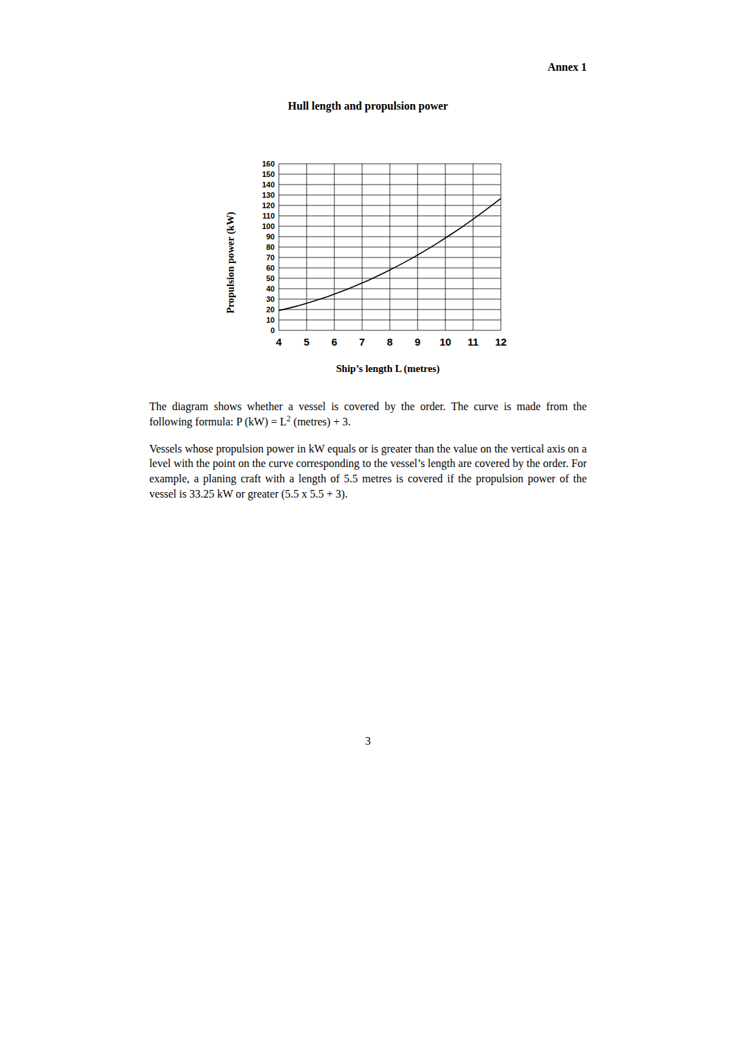Annex 1
Hull length and propulsion power
Propulsion power (kW)
0 10 20 30 40 50 60 70 80 90 100 110 120 130 140 150 160 4 5 6 7 8 9 10 11 12
Ship’s length L (metres)
The diagram shows whether a vessel is covered by the order. The curve is made from the following formula: P (kW) = L2 (metres) + 3.
Vessels whose propulsion power in kW equals or is greater than the value on the vertical axis on a level with the point on the curve corresponding to the vessel’s length are covered by the order. For example, a planing craft with a length of 5.5 metres is covered if the propulsion power of the vessel is 33.25 kW or greater (5.5 x 5.5 + 3).
3